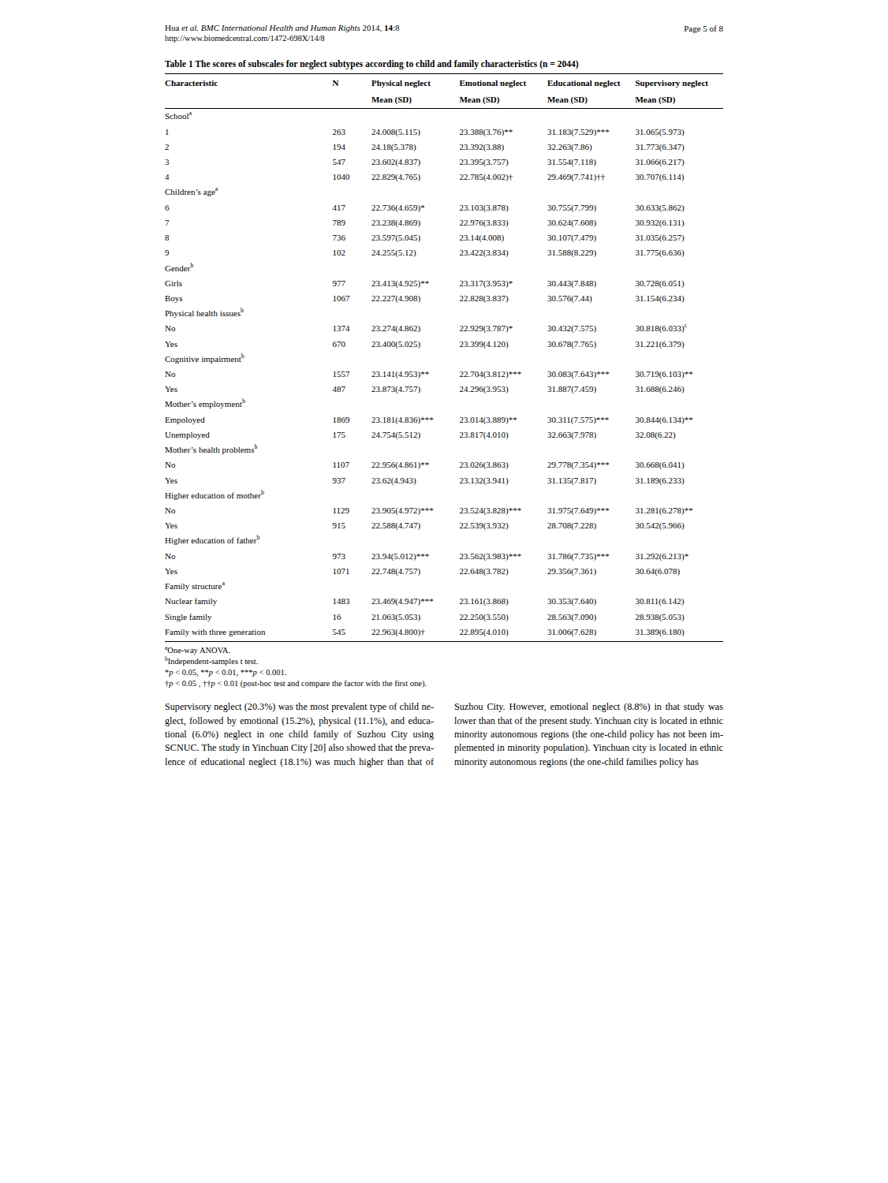Hua et al. BMC International Health and Human Rights 2014, 14:8
http://www.biomedcentral.com/1472-698X/14/8
Page 5 of 8
Table 1 The scores of subscales for neglect subtypes according to child and family characteristics (n = 2044)
| Characteristic | N | Physical neglect | Emotional neglect | Educational neglect | Supervisory neglect |
| --- | --- | --- | --- | --- | --- |
| | | Mean (SD) | Mean (SD) | Mean (SD) | Mean (SD) |
| School a | | | | | |
| 1 | 263 | 24.008(5.115) | 23.388(3.76)** | 31.183(7.529)*** | 31.065(5.973) |
| 2 | 194 | 24.18(5.378) | 23.392(3.88) | 32.263(7.86) | 31.773(6.347) |
| 3 | 547 | 23.602(4.837) | 23.395(3.757) | 31.554(7.118) | 31.066(6.217) |
| 4 | 1040 | 22.829(4.765) | 22.785(4.002)† | 29.469(7.741)†† | 30.707(6.114) |
| Children’s age a | | | | | |
| 6 | 417 | 22.736(4.659)* | 23.103(3.878) | 30.755(7.799) | 30.633(5.862) |
| 7 | 789 | 23.238(4.869) | 22.976(3.833) | 30.624(7.608) | 30.932(6.131) |
| 8 | 736 | 23.597(5.045) | 23.14(4.008) | 30.107(7.479) | 31.035(6.257) |
| 9 | 102 | 24.255(5.12) | 23.422(3.834) | 31.588(8.229) | 31.775(6.636) |
| Gender b | | | | | |
| Girls | 977 | 23.413(4.925)** | 23.317(3.953)* | 30.443(7.848) | 30.728(6.051) |
| Boys | 1067 | 22.227(4.908) | 22.828(3.837) | 30.576(7.44) | 31.154(6.234) |
| Physical health issues b | | | | | |
| No | 1374 | 23.274(4.862) | 22.929(3.787)* | 30.432(7.575) | 30.818(6.033) c |
| Yes | 670 | 23.400(5.025) | 23.399(4.120) | 30.678(7.765) | 31.221(6.379) |
| Cognitive impairment b | | | | | |
| No | 1557 | 23.141(4.953)** | 22.704(3.812)*** | 30.083(7.643)*** | 30.719(6.103)** |
| Yes | 487 | 23.873(4.757) | 24.296(3.953) | 31.887(7.459) | 31.688(6.246) |
| Mother’s employment b | | | | | |
| Empoloyed | 1869 | 23.181(4.836)*** | 23.014(3.889)** | 30.311(7.575)*** | 30.844(6.134)** |
| Unemployed | 175 | 24.754(5.512) | 23.817(4.010) | 32.663(7.978) | 32.08(6.22) |
| Mother’s health problems b | | | | | |
| No | 1107 | 22.956(4.861)** | 23.026(3.863) | 29.778(7.354)*** | 30.668(6.041) |
| Yes | 937 | 23.62(4.943) | 23.132(3.941) | 31.135(7.817) | 31.189(6.233) |
| Higher education of mother b | | | | | |
| No | 1129 | 23.905(4.972)*** | 23.524(3.828)*** | 31.975(7.649)*** | 31.281(6.278)** |
| Yes | 915 | 22.588(4.747) | 22.539(3.932) | 28.708(7.228) | 30.542(5.966) |
| Higher education of father b | | | | | |
| No | 973 | 23.94(5.012)*** | 23.562(3.983)*** | 31.786(7.735)*** | 31.292(6.213)* |
| Yes | 1071 | 22.748(4.757) | 22.648(3.782) | 29.356(7.361) | 30.64(6.078) |
| Family structure a | | | | | |
| Nuclear family | 1483 | 23.469(4.947)*** | 23.161(3.868) | 30.353(7.640) | 30.811(6.142) |
| Single family | 16 | 21.063(5.053) | 22.250(3.550) | 28.563(7.090) | 28.938(5.053) |
| Family with three generation | 545 | 22.963(4.800)† | 22.895(4.010) | 31.006(7.628) | 31.389(6.180) |
aOne-way ANOVA.
bIndependent-samples t test.
*p < 0.05, **p < 0.01, ***p < 0.001.
†p < 0.05 , ††p < 0.01 (post-hoc test and compare the factor with the first one).
Supervisory neglect (20.3%) was the most prevalent type of child neglect, followed by emotional (15.2%), physical (11.1%), and educational (6.0%) neglect in one child family of Suzhou City using SCNUC. The study in Yinchuan City [20] also showed that the prevalence of educational neglect (18.1%) was much higher than that of Suzhou City. However, emotional neglect (8.8%) in that study was lower than that of the present study. Yinchuan city is located in ethnic minority autonomous regions (the one-child policy has not been implemented in minority population). Yinchuan city is located in ethnic minority autonomous regions (the one-child families policy has